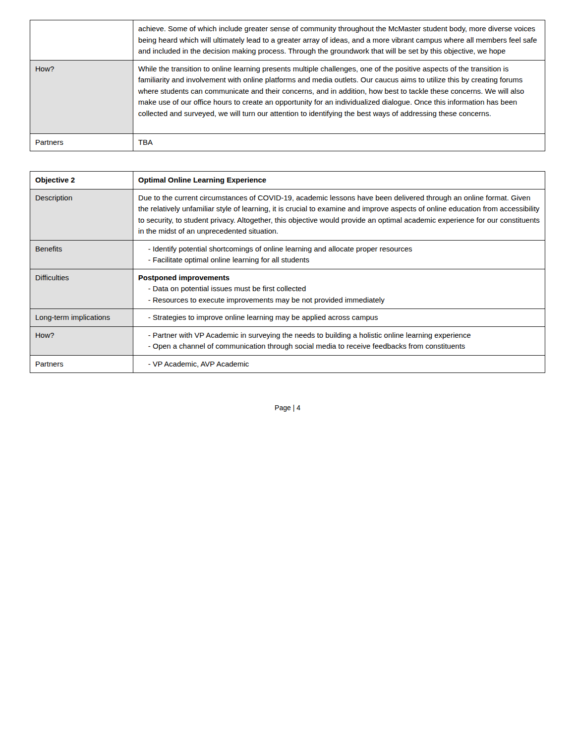| | achieve. Some of which include greater sense of community throughout the McMaster student body, more diverse voices being heard which will ultimately lead to a greater array of ideas, and a more vibrant campus where all members feel safe and included in the decision making process. Through the groundwork that will be set by this objective, we hope |
| How? | While the transition to online learning presents multiple challenges, one of the positive aspects of the transition is familiarity and involvement with online platforms and media outlets. Our caucus aims to utilize this by creating forums where students can communicate and their concerns, and in addition, how best to tackle these concerns. We will also make use of our office hours to create an opportunity for an individualized dialogue. Once this information has been collected and surveyed, we will turn our attention to identifying the best ways of addressing these concerns. |
| Partners | TBA |
| Objective 2 | Optimal Online Learning Experience |
| Description | Due to the current circumstances of COVID-19, academic lessons have been delivered through an online format. Given the relatively unfamiliar style of learning, it is crucial to examine and improve aspects of online education from accessibility to security, to student privacy. Altogether, this objective would provide an optimal academic experience for our constituents in the midst of an unprecedented situation. |
| Benefits | Identify potential shortcomings of online learning and allocate proper resources Facilitate optimal online learning for all students |
| Difficulties | Postponed improvements Data on potential issues must be first collected Resources to execute improvements may be not provided immediately |
| Long-term implications | Strategies to improve online learning may be applied across campus |
| How? | Partner with VP Academic in surveying the needs to building a holistic online learning experience Open a channel of communication through social media to receive feedbacks from constituents |
| Partners | VP Academic, AVP Academic |
Page | 4